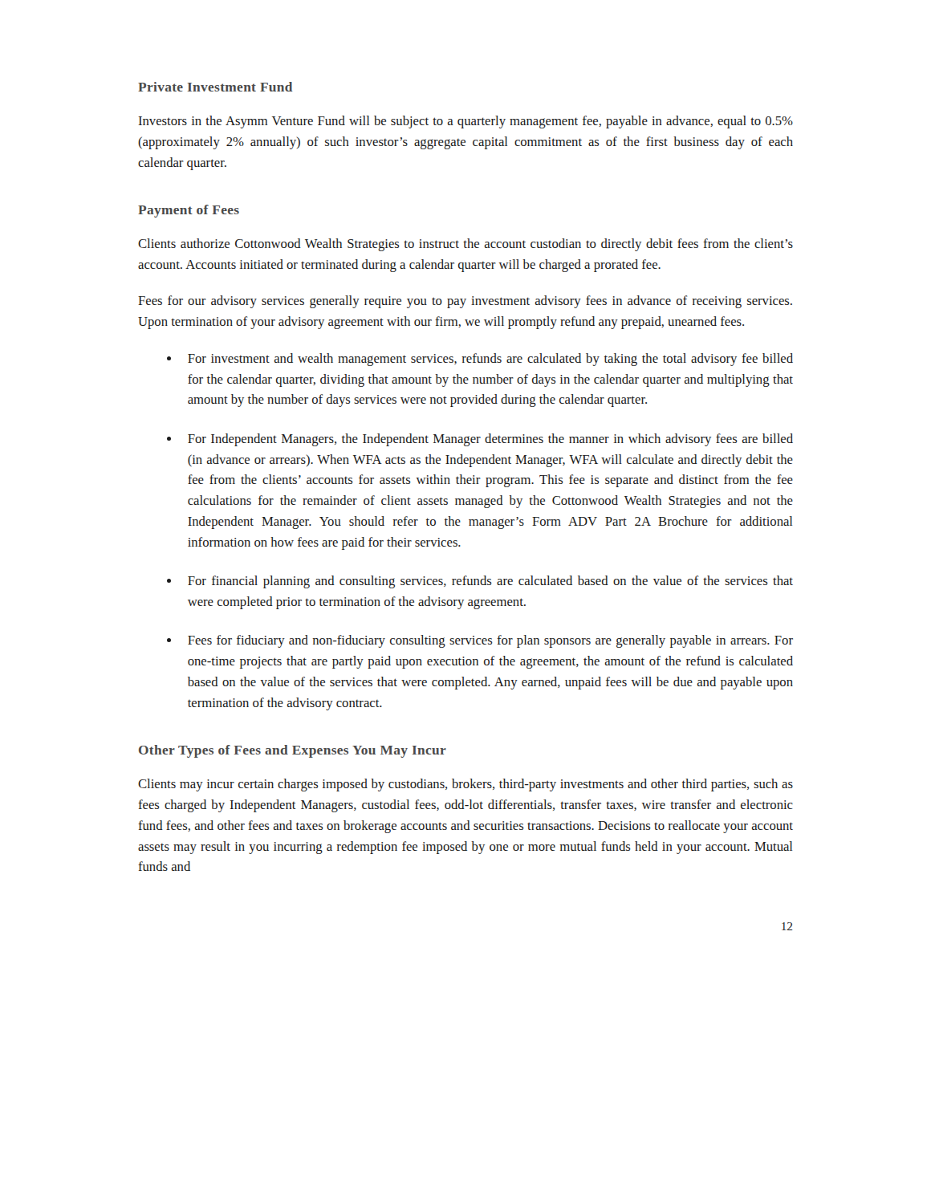Private Investment Fund
Investors in the Asymm Venture Fund will be subject to a quarterly management fee, payable in advance, equal to 0.5% (approximately 2% annually) of such investor’s aggregate capital commitment as of the first business day of each calendar quarter.
Payment of Fees
Clients authorize Cottonwood Wealth Strategies to instruct the account custodian to directly debit fees from the client’s account. Accounts initiated or terminated during a calendar quarter will be charged a prorated fee.
Fees for our advisory services generally require you to pay investment advisory fees in advance of receiving services. Upon termination of your advisory agreement with our firm, we will promptly refund any prepaid, unearned fees.
For investment and wealth management services, refunds are calculated by taking the total advisory fee billed for the calendar quarter, dividing that amount by the number of days in the calendar quarter and multiplying that amount by the number of days services were not provided during the calendar quarter.
For Independent Managers, the Independent Manager determines the manner in which advisory fees are billed (in advance or arrears). When WFA acts as the Independent Manager, WFA will calculate and directly debit the fee from the clients’ accounts for assets within their program. This fee is separate and distinct from the fee calculations for the remainder of client assets managed by the Cottonwood Wealth Strategies and not the Independent Manager. You should refer to the manager’s Form ADV Part 2A Brochure for additional information on how fees are paid for their services.
For financial planning and consulting services, refunds are calculated based on the value of the services that were completed prior to termination of the advisory agreement.
Fees for fiduciary and non-fiduciary consulting services for plan sponsors are generally payable in arrears. For one-time projects that are partly paid upon execution of the agreement, the amount of the refund is calculated based on the value of the services that were completed. Any earned, unpaid fees will be due and payable upon termination of the advisory contract.
Other Types of Fees and Expenses You May Incur
Clients may incur certain charges imposed by custodians, brokers, third-party investments and other third parties, such as fees charged by Independent Managers, custodial fees, odd-lot differentials, transfer taxes, wire transfer and electronic fund fees, and other fees and taxes on brokerage accounts and securities transactions. Decisions to reallocate your account assets may result in you incurring a redemption fee imposed by one or more mutual funds held in your account. Mutual funds and
12